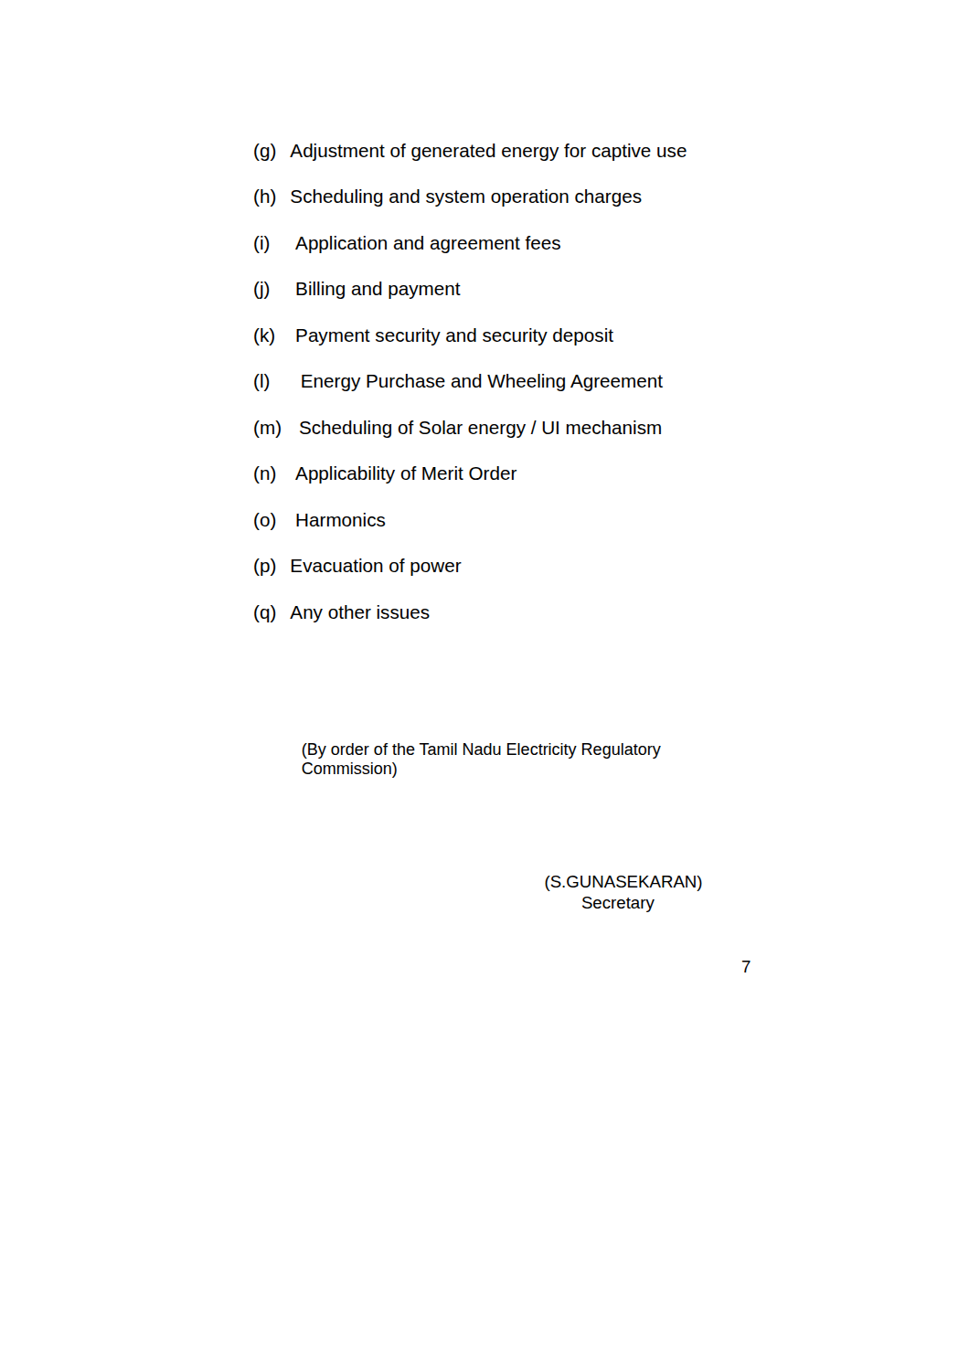(g) Adjustment of generated energy for captive use
(h) Scheduling and system operation charges
(i) Application and agreement fees
(j) Billing and payment
(k) Payment security and security deposit
(l) Energy Purchase and Wheeling Agreement
(m) Scheduling of Solar energy / UI mechanism
(n) Applicability of Merit Order
(o) Harmonics
(p) Evacuation of power
(q) Any other issues
(By order of the Tamil Nadu Electricity Regulatory Commission)
(S.GUNASEKARAN) Secretary
7